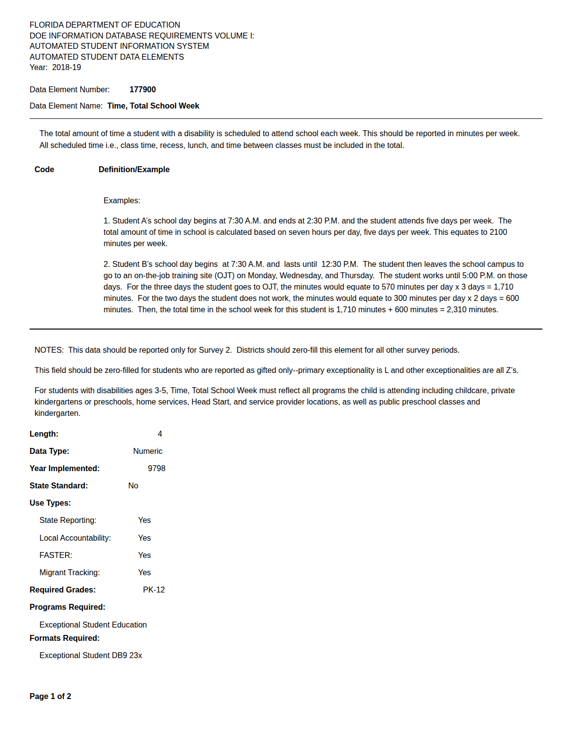FLORIDA DEPARTMENT OF EDUCATION
DOE INFORMATION DATABASE REQUIREMENTS VOLUME I:
AUTOMATED STUDENT INFORMATION SYSTEM
AUTOMATED STUDENT DATA ELEMENTS
Year: 2018-19
Data Element Number: 177900
Data Element Name: Time, Total School Week
The total amount of time a student with a disability is scheduled to attend school each week. This should be reported in minutes per week. All scheduled time i.e., class time, recess, lunch, and time between classes must be included in the total.
Code Definition/Example
Examples:
1. Student A’s school day begins at 7:30 A.M. and ends at 2:30 P.M. and the student attends five days per week. The total amount of time in school is calculated based on seven hours per day, five days per week. This equates to 2100 minutes per week.
2. Student B’s school day begins at 7:30 A.M. and lasts until 12:30 P.M. The student then leaves the school campus to go to an on-the-job training site (OJT) on Monday, Wednesday, and Thursday. The student works until 5:00 P.M. on those days. For the three days the student goes to OJT, the minutes would equate to 570 minutes per day x 3 days = 1,710 minutes. For the two days the student does not work, the minutes would equate to 300 minutes per day x 2 days = 600 minutes. Then, the total time in the school week for this student is 1,710 minutes + 600 minutes = 2,310 minutes.
NOTES: This data should be reported only for Survey 2. Districts should zero-fill this element for all other survey periods.
This field should be zero-filled for students who are reported as gifted only--primary exceptionality is L and other exceptionalities are all Z’s.
For students with disabilities ages 3-5, Time, Total School Week must reflect all programs the child is attending including childcare, private kindergartens or preschools, home services, Head Start, and service provider locations, as well as public preschool classes and kindergarten.
Length: 4
Data Type: Numeric
Year Implemented: 9798
State Standard: No
Use Types:
State Reporting: Yes
Local Accountability: Yes
FASTER: Yes
Migrant Tracking: Yes
Required Grades: PK-12
Programs Required:
Exceptional Student Education
Formats Required:
Exceptional Student DB9 23x
Page 1 of 2